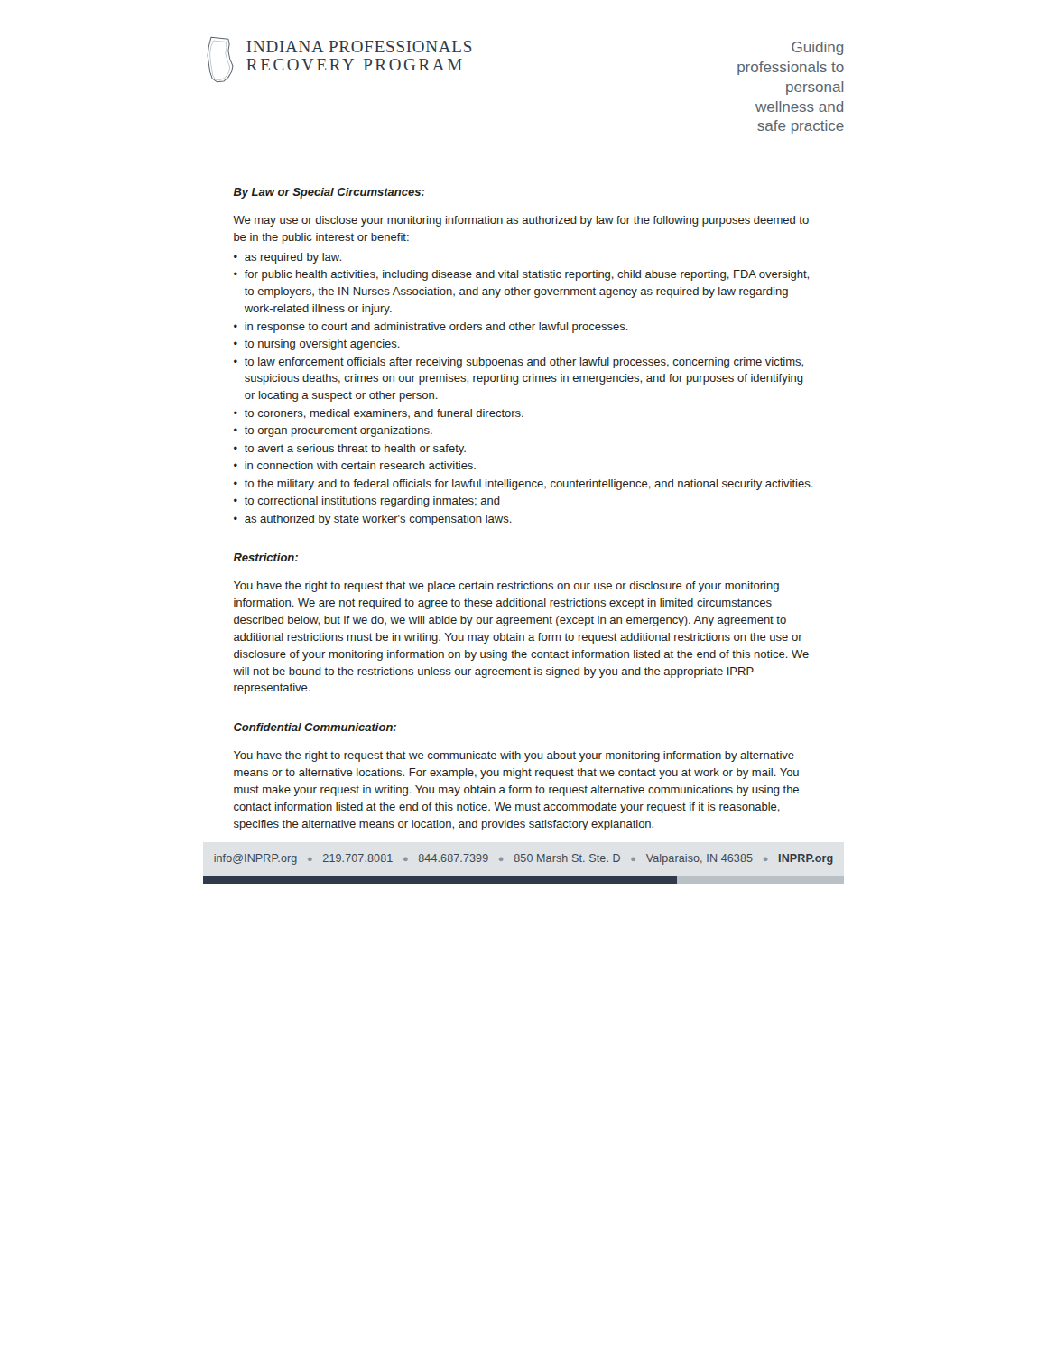INDIANA PROFESSIONALS
RECOVERY PROGRAM
Guiding
professionals to
personal
wellness and
safe practice
By Law or Special Circumstances:
We may use or disclose your monitoring information as authorized by law for the following purposes deemed to be in the public interest or benefit:
as required by law.
for public health activities, including disease and vital statistic reporting, child abuse reporting, FDA oversight, to employers, the IN Nurses Association, and any other government agency as required by law regarding work-related illness or injury.
in response to court and administrative orders and other lawful processes.
to nursing oversight agencies.
to law enforcement officials after receiving subpoenas and other lawful processes, concerning crime victims, suspicious deaths, crimes on our premises, reporting crimes in emergencies, and for purposes of identifying or locating a suspect or other person.
to coroners, medical examiners, and funeral directors.
to organ procurement organizations.
to avert a serious threat to health or safety.
in connection with certain research activities.
to the military and to federal officials for lawful intelligence, counterintelligence, and national security activities.
to correctional institutions regarding inmates; and
as authorized by state worker's compensation laws.
Restriction:
You have the right to request that we place certain restrictions on our use or disclosure of your monitoring information. We are not required to agree to these additional restrictions except in limited circumstances described below, but if we do, we will abide by our agreement (except in an emergency). Any agreement to additional restrictions must be in writing. You may obtain a form to request additional restrictions on the use or disclosure of your monitoring information on by using the contact information listed at the end of this notice. We will not be bound to the restrictions unless our agreement is signed by you and the appropriate IPRP representative.
Confidential Communication:
You have the right to request that we communicate with you about your monitoring information by alternative means or to alternative locations. For example, you might request that we contact you at work or by mail. You must make your request in writing. You may obtain a form to request alternative communications by using the contact information listed at the end of this notice. We must accommodate your request if it is reasonable, specifies the alternative means or location, and provides satisfactory explanation.
info@INPRP.org ● 219.707.8081 ● 844.687.7399 ● 850 Marsh St. Ste. D ● Valparaiso, IN 46385 ● INPRP.org